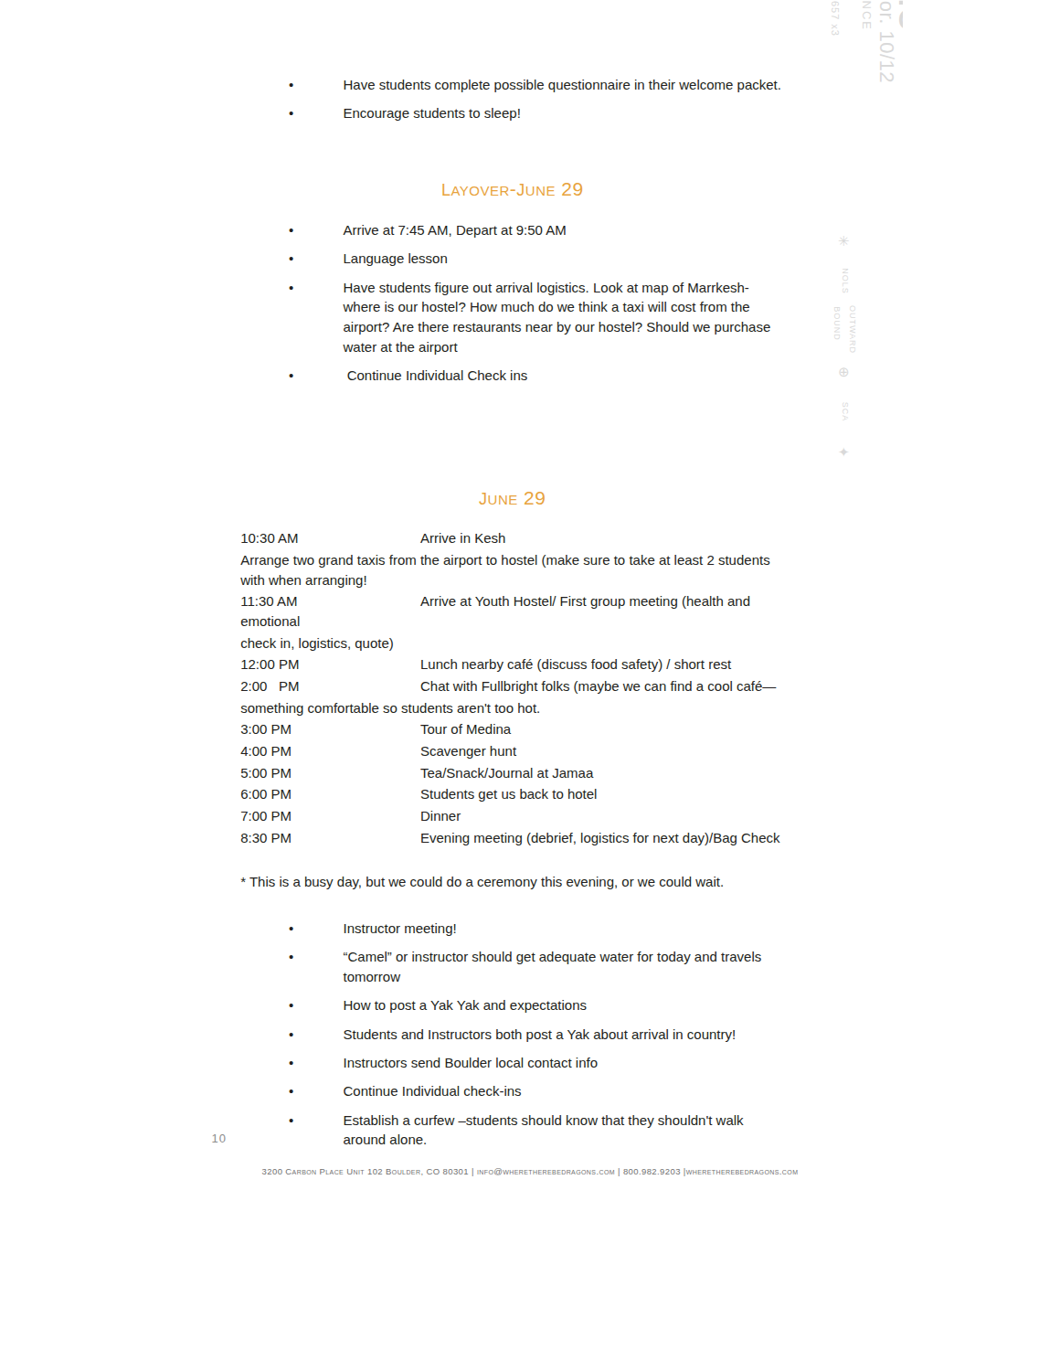WRMC
WILDERNESS RISK MANAGEMENT CONFERENCE
www.nols.edu/wrmc (800) 710-6657 x3
✳ NOLS OUTWARD BOUND ⊕ SCA ✦
This document may not be reproduced without the consent of the author. 10/12
Have students complete possible questionnaire in their welcome packet.
Encourage students to sleep!
Layover-June 29
Arrive at 7:45 AM, Depart at 9:50 AM
Language lesson
Have students figure out arrival logistics. Look at map of Marrkesh- where is our hostel? How much do we think a taxi will cost from the airport? Are there restaurants near by our hostel? Should we purchase water at the airport
Continue Individual Check ins
June 29
10:30 AMArrive in Kesh
Arrange two grand taxis from the airport to hostel (make sure to take at least 2 students with when arranging!
11:30 AMArrive at Youth Hostel/ First group meeting (health and emotional
check in, logistics, quote)
12:00 PMLunch nearby café (discuss food safety) / short rest
2:00 PMChat with Fullbright folks (maybe we can find a cool café—
something comfortable so students aren't too hot.
3:00 PMTour of Medina
4:00 PMScavenger hunt
5:00 PMTea/Snack/Journal at Jamaa
6:00 PMStudents get us back to hotel
7:00 PMDinner
8:30 PMEvening meeting (debrief, logistics for next day)/Bag Check
* This is a busy day, but we could do a ceremony this evening, or we could wait.
Instructor meeting!
“Camel” or instructor should get adequate water for today and travels tomorrow
How to post a Yak Yak and expectations
Students and Instructors both post a Yak about arrival in country!
Instructors send Boulder local contact info
Continue Individual check-ins
Establish a curfew –students should know that they shouldn't walk around alone.
10
3200 Carbon Place Unit 102 Boulder, CO 80301 | info@wheretherebedragons.com | 800.982.9203 |wheretherebedragons.com